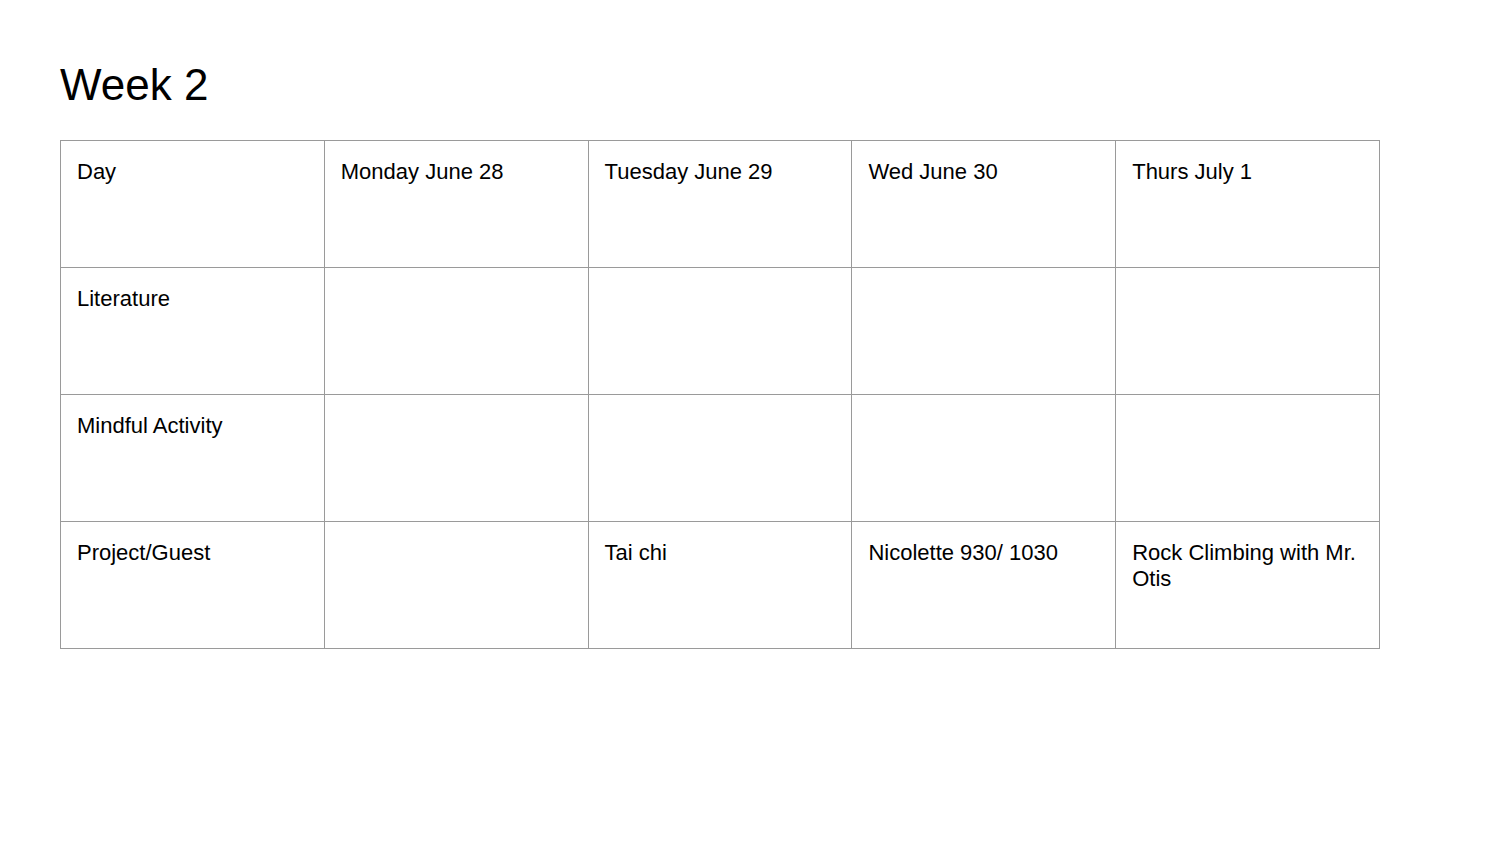Week 2
| Day | Monday June 28 | Tuesday June 29 | Wed June 30 | Thurs July 1 |
| Literature | | | | |
| Mindful Activity | | | | |
| Project/Guest | | Tai chi | Nicolette 930/ 1030 | Rock Climbing with Mr. Otis |